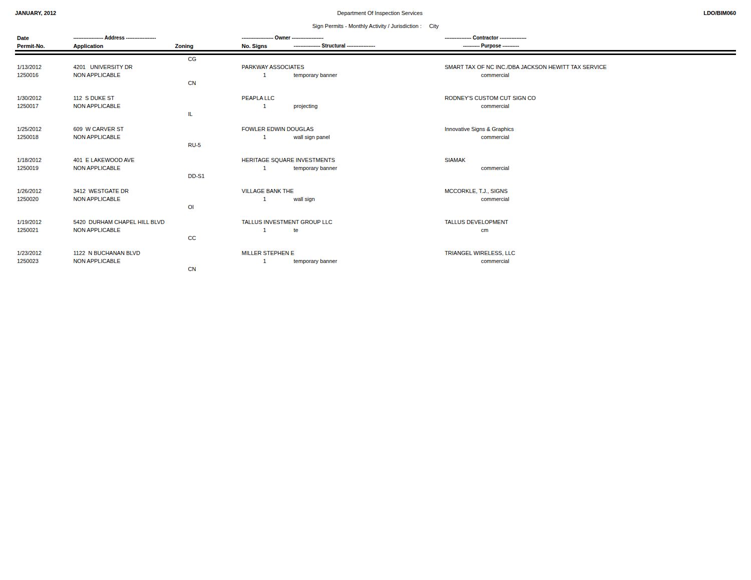JANUARY, 2012
Department Of Inspection Services
LDO/BIM060
Sign Permits - Monthly Activity / Jurisdiction : City
| Date | ------------------ Address ------------------ | ------------------- Owner ------------------- | ---------------- Contractor ---------------- |
| Permit-No. | Application | Zoning | No. Signs | ---------------- Structural ----------------- | | ---------- Purpose ---------- |
| | | CG | | | | |
| 1/13/2012 | 4201 UNIVERSITY DR | PARKWAY ASSOCIATES | SMART TAX OF NC INC./DBA JACKSON HEWITT TAX SERVICE |
| 1250016 | NON APPLICABLE | | 1 | temporary banner | | commercial |
| | | CN | | | | |
| 1/30/2012 | 112 S DUKE ST | PEAPLA LLC | RODNEY'S CUSTOM CUT SIGN CO |
| 1250017 | NON APPLICABLE | | 1 | projecting | | commercial |
| | | IL | | | | |
| 1/25/2012 | 609 W CARVER ST | FOWLER EDWIN DOUGLAS | Innovative Signs & Graphics |
| 1250018 | NON APPLICABLE | | 1 | wall sign panel | | commercial |
| | | RU-5 | | | | |
| 1/18/2012 | 401 E LAKEWOOD AVE | HERITAGE SQUARE INVESTMENTS | SIAMAK |
| 1250019 | NON APPLICABLE | | 1 | temporary banner | | commercial |
| | | DD-S1 | | | | |
| 1/26/2012 | 3412 WESTGATE DR | VILLAGE BANK THE | MCCORKLE, T.J., SIGNS |
| 1250020 | NON APPLICABLE | | 1 | wall sign | | commercial |
| | | OI | | | | |
| 1/19/2012 | 5420 DURHAM CHAPEL HILL BLVD | TALLUS INVESTMENT GROUP LLC | TALLUS DEVELOPMENT |
| 1250021 | NON APPLICABLE | | 1 | te | | cm |
| | | CC | | | | |
| 1/23/2012 | 1122 N BUCHANAN BLVD | MILLER STEPHEN E | TRIANGEL WIRELESS, LLC |
| 1250023 | NON APPLICABLE | | 1 | temporary banner | | commercial |
| | | CN | | | | |